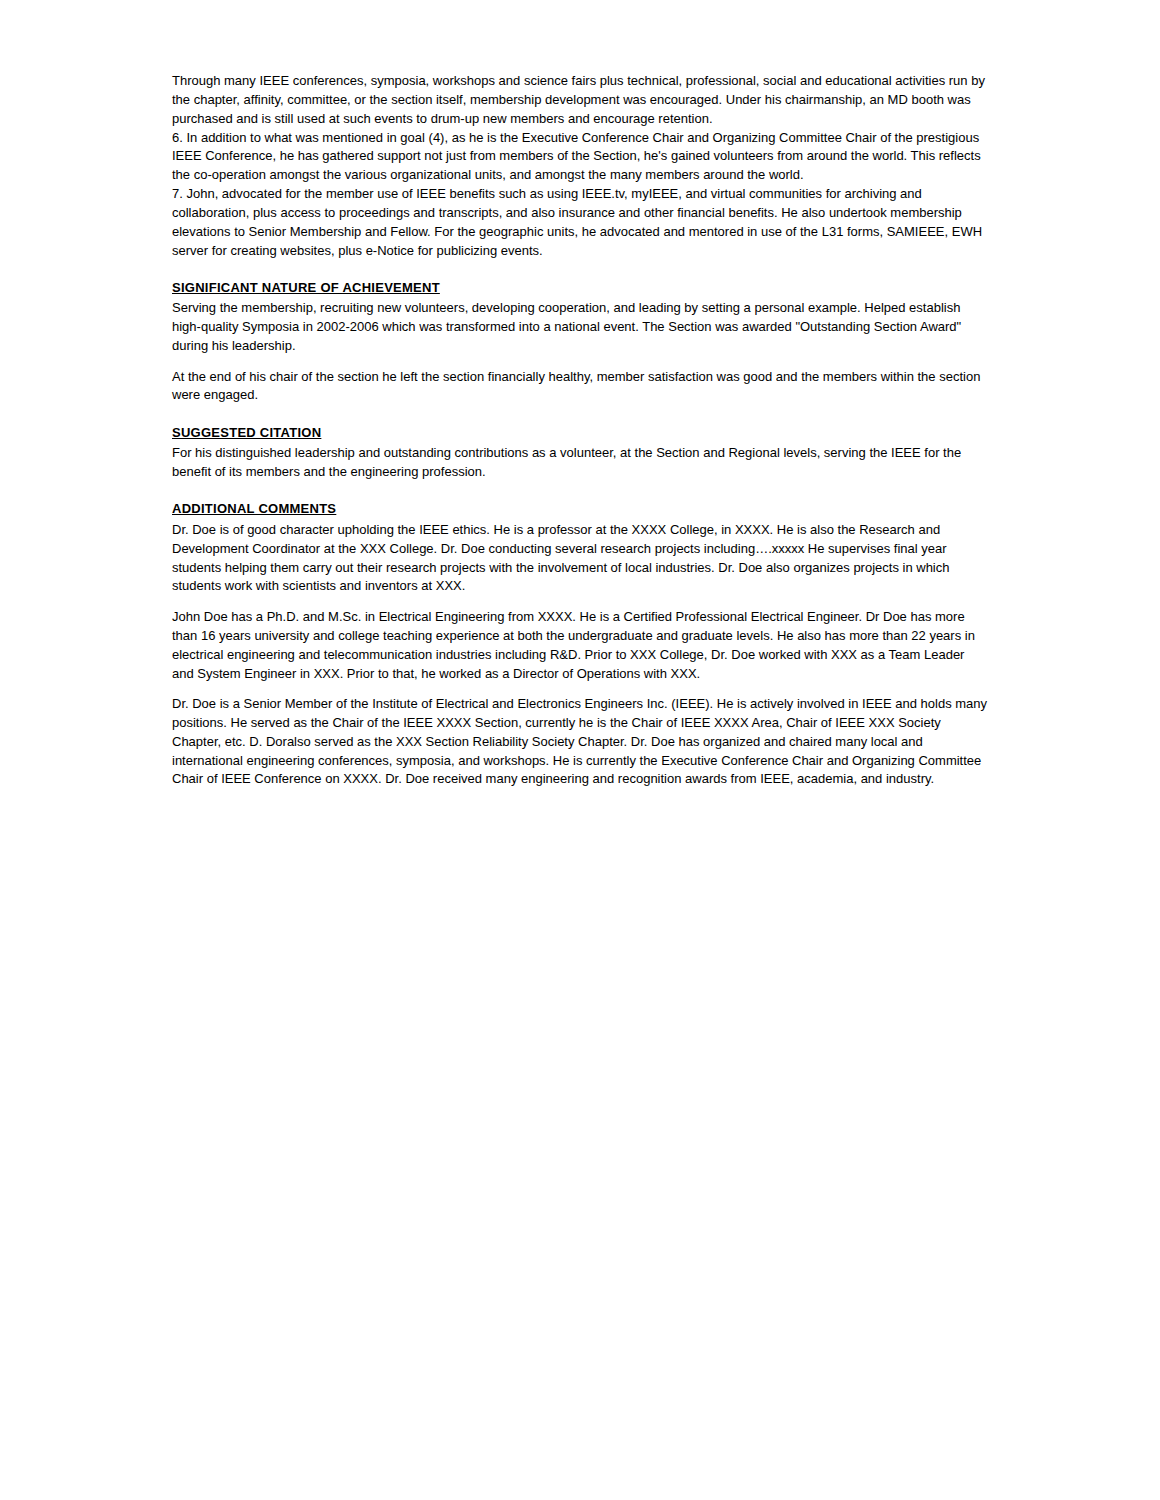Through many IEEE conferences, symposia, workshops and science fairs plus technical, professional, social and educational activities run by the chapter, affinity, committee, or the section itself, membership development was encouraged. Under his chairmanship, an MD booth was purchased and is still used at such events to drum-up new members and encourage retention.
6. In addition to what was mentioned in goal (4), as he is the Executive Conference Chair and Organizing Committee Chair of the prestigious IEEE Conference, he has gathered support not just from members of the Section, he's gained volunteers from around the world. This reflects the co-operation amongst the various organizational units, and amongst the many members around the world.
7. John, advocated for the member use of IEEE benefits such as using IEEE.tv, myIEEE, and virtual communities for archiving and collaboration, plus access to proceedings and transcripts, and also insurance and other financial benefits. He also undertook membership elevations to Senior Membership and Fellow. For the geographic units, he advocated and mentored in use of the L31 forms, SAMIEEE, EWH server for creating websites, plus e-Notice for publicizing events.
Significant Nature of Achievement
Serving the membership, recruiting new volunteers, developing cooperation, and leading by setting a personal example. Helped establish high-quality Symposia in 2002-2006 which was transformed into a national event. The Section was awarded "Outstanding Section Award" during his leadership.
At the end of his chair of the section he left the section financially healthy, member satisfaction was good and the members within the section were engaged.
Suggested Citation
For his distinguished leadership and outstanding contributions as a volunteer, at the Section and Regional levels, serving the IEEE for the benefit of its members and the engineering profession.
Additional Comments
Dr. Doe is of good character upholding the IEEE ethics. He is a professor at the XXXX College, in XXXX. He is also the Research and Development Coordinator at the XXX College. Dr. Doe conducting several research projects including….xxxxx He supervises final year students helping them carry out their research projects with the involvement of local industries. Dr. Doe also organizes projects in which students work with scientists and inventors at XXX.
John Doe has a Ph.D. and M.Sc. in Electrical Engineering from XXXX. He is a Certified Professional Electrical Engineer. Dr Doe has more than 16 years university and college teaching experience at both the undergraduate and graduate levels. He also has more than 22 years in electrical engineering and telecommunication industries including R&D. Prior to XXX College, Dr. Doe worked with XXX as a Team Leader and System Engineer in XXX. Prior to that, he worked as a Director of Operations with XXX.
Dr. Doe is a Senior Member of the Institute of Electrical and Electronics Engineers Inc. (IEEE). He is actively involved in IEEE and holds many positions. He served as the Chair of the IEEE XXXX Section, currently he is the Chair of IEEE XXXX Area, Chair of IEEE XXX Society Chapter, etc. D. Doralso served as the XXX Section Reliability Society Chapter. Dr. Doe has organized and chaired many local and international engineering conferences, symposia, and workshops. He is currently the Executive Conference Chair and Organizing Committee Chair of IEEE Conference on XXXX. Dr. Doe received many engineering and recognition awards from IEEE, academia, and industry.